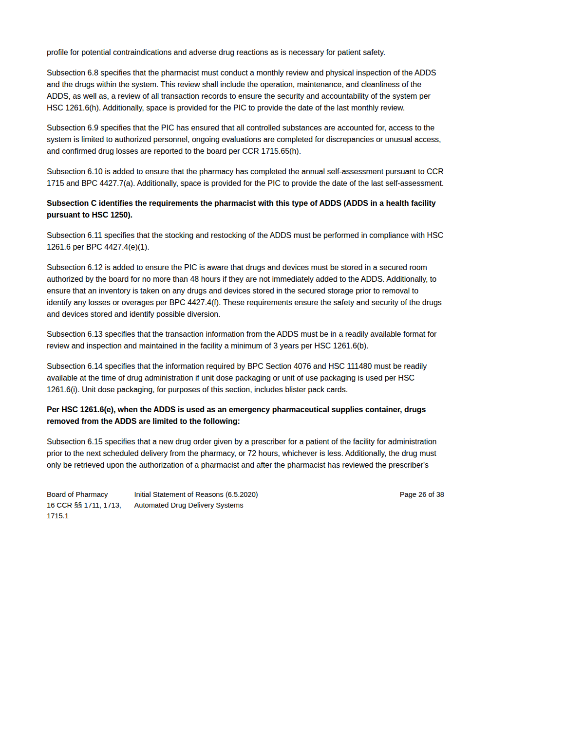profile for potential contraindications and adverse drug reactions as is necessary for patient safety.
Subsection 6.8 specifies that the pharmacist must conduct a monthly review and physical inspection of the ADDS and the drugs within the system. This review shall include the operation, maintenance, and cleanliness of the ADDS, as well as, a review of all transaction records to ensure the security and accountability of the system per HSC 1261.6(h). Additionally, space is provided for the PIC to provide the date of the last monthly review.
Subsection 6.9 specifies that the PIC has ensured that all controlled substances are accounted for, access to the system is limited to authorized personnel, ongoing evaluations are completed for discrepancies or unusual access, and confirmed drug losses are reported to the board per CCR 1715.65(h).
Subsection 6.10 is added to ensure that the pharmacy has completed the annual self-assessment pursuant to CCR 1715 and BPC 4427.7(a). Additionally, space is provided for the PIC to provide the date of the last self-assessment.
Subsection C identifies the requirements the pharmacist with this type of ADDS (ADDS in a health facility pursuant to HSC 1250).
Subsection 6.11 specifies that the stocking and restocking of the ADDS must be performed in compliance with HSC 1261.6 per BPC 4427.4(e)(1).
Subsection 6.12 is added to ensure the PIC is aware that drugs and devices must be stored in a secured room authorized by the board for no more than 48 hours if they are not immediately added to the ADDS. Additionally, to ensure that an inventory is taken on any drugs and devices stored in the secured storage prior to removal to identify any losses or overages per BPC 4427.4(f). These requirements ensure the safety and security of the drugs and devices stored and identify possible diversion.
Subsection 6.13 specifies that the transaction information from the ADDS must be in a readily available format for review and inspection and maintained in the facility a minimum of 3 years per HSC 1261.6(b).
Subsection 6.14 specifies that the information required by BPC Section 4076 and HSC 111480 must be readily available at the time of drug administration if unit dose packaging or unit of use packaging is used per HSC 1261.6(i). Unit dose packaging, for purposes of this section, includes blister pack cards.
Per HSC 1261.6(e), when the ADDS is used as an emergency pharmaceutical supplies container, drugs removed from the ADDS are limited to the following:
Subsection 6.15 specifies that a new drug order given by a prescriber for a patient of the facility for administration prior to the next scheduled delivery from the pharmacy, or 72 hours, whichever is less. Additionally, the drug must only be retrieved upon the authorization of a pharmacist and after the pharmacist has reviewed the prescriber's
| Board of Pharmacy | Initial Statement of Reasons (6.5.2020) | Page 26 of 38 |
| 16 CCR §§ 1711, 1713, 1715.1 | Automated Drug Delivery Systems | |